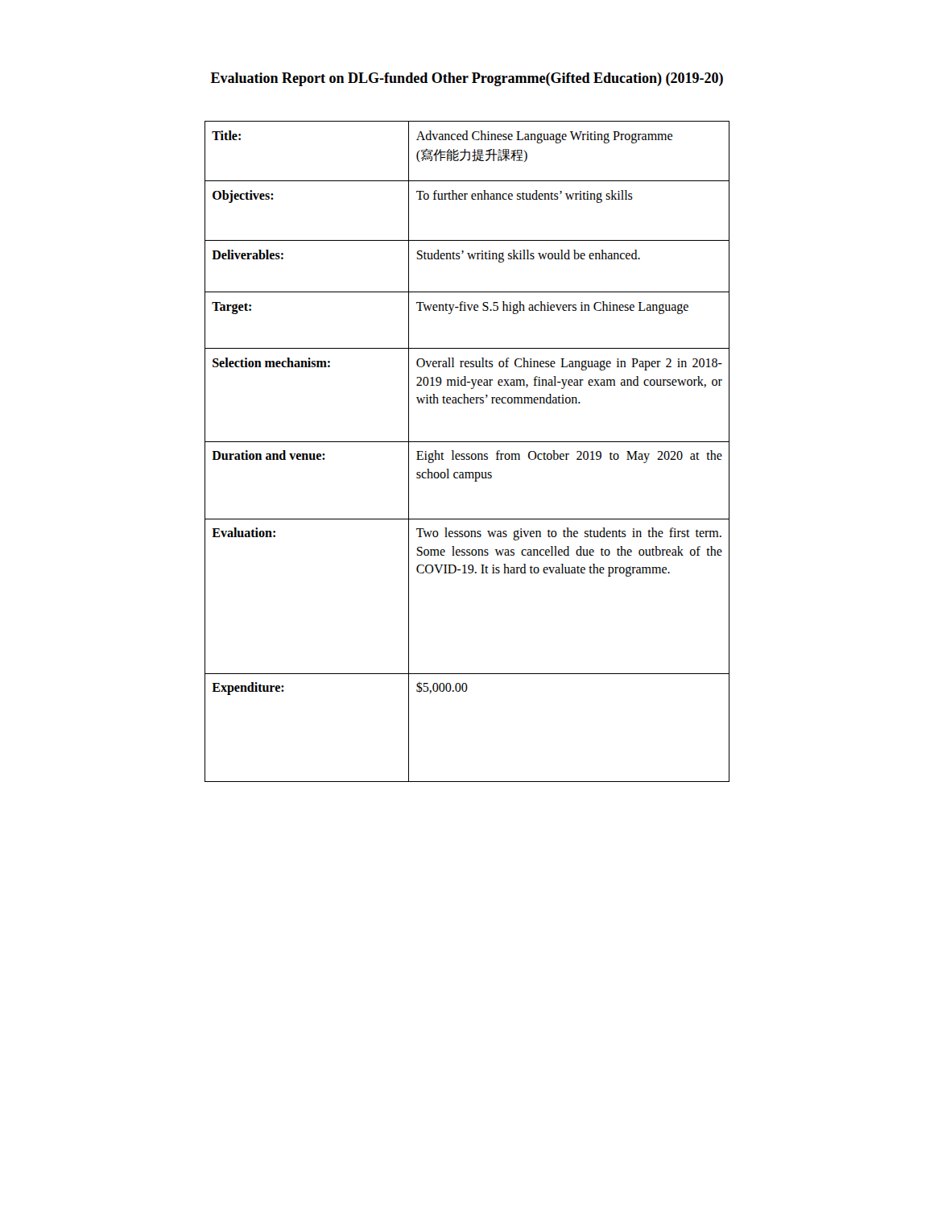Evaluation Report on DLG-funded Other Programme(Gifted Education) (2019-20)
| Title: | Advanced Chinese Language Writing Programme (寫作能力提升課程) |
| Objectives: | To further enhance students’ writing skills |
| Deliverables: | Students’ writing skills would be enhanced. |
| Target: | Twenty-five S.5 high achievers in Chinese Language |
| Selection mechanism: | Overall results of Chinese Language in Paper 2 in 2018-2019 mid-year exam, final-year exam and coursework, or with teachers’ recommendation. |
| Duration and venue: | Eight lessons from October 2019 to May 2020 at the school campus |
| Evaluation: | Two lessons was given to the students in the first term. Some lessons was cancelled due to the outbreak of the COVID-19. It is hard to evaluate the programme. |
| Expenditure: | $5,000.00 |